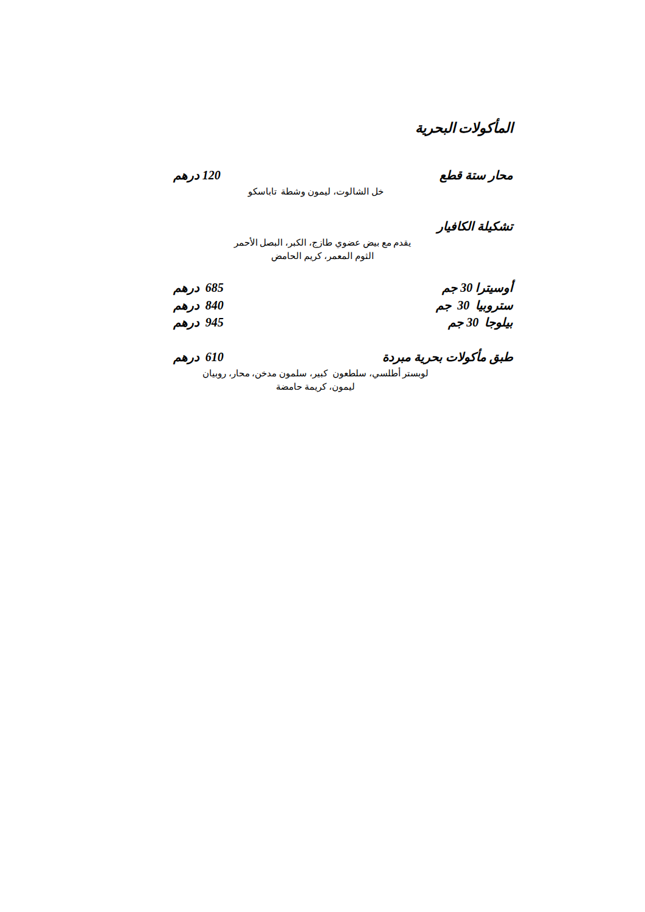المأكولات البحرية
محار ستة قطع 120 درهم
خل الشالوت، ليمون وشطة تاباسكو
تشكيلة الكافيار
يقدم مع بيض عضوي طازج، الكبر، البصل الأحمر
الثوم المعمر، كريم الحامض
| أوسيترا 30 جم | 685 درهم |
| ستروبيا 30 جم | 840 درهم |
| بيلوجا 30 جم | 945 درهم |
طبق مأكولات بحرية مبردة 610 درهم
لوبستر أطلسي، سلطعون كبير، سلمون مدخن، محار، روبيان
ليمون، كريمة حامضة